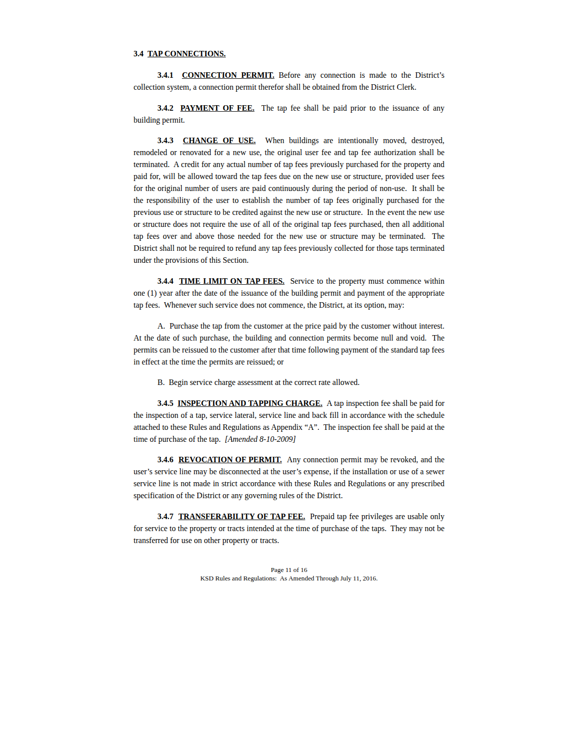3.4 TAP CONNECTIONS.
3.4.1 CONNECTION PERMIT. Before any connection is made to the District’s collection system, a connection permit therefor shall be obtained from the District Clerk.
3.4.2 PAYMENT OF FEE. The tap fee shall be paid prior to the issuance of any building permit.
3.4.3 CHANGE OF USE. When buildings are intentionally moved, destroyed, remodeled or renovated for a new use, the original user fee and tap fee authorization shall be terminated. A credit for any actual number of tap fees previously purchased for the property and paid for, will be allowed toward the tap fees due on the new use or structure, provided user fees for the original number of users are paid continuously during the period of non-use. It shall be the responsibility of the user to establish the number of tap fees originally purchased for the previous use or structure to be credited against the new use or structure. In the event the new use or structure does not require the use of all of the original tap fees purchased, then all additional tap fees over and above those needed for the new use or structure may be terminated. The District shall not be required to refund any tap fees previously collected for those taps terminated under the provisions of this Section.
3.4.4 TIME LIMIT ON TAP FEES. Service to the property must commence within one (1) year after the date of the issuance of the building permit and payment of the appropriate tap fees. Whenever such service does not commence, the District, at its option, may:
A. Purchase the tap from the customer at the price paid by the customer without interest. At the date of such purchase, the building and connection permits become null and void. The permits can be reissued to the customer after that time following payment of the standard tap fees in effect at the time the permits are reissued; or
B. Begin service charge assessment at the correct rate allowed.
3.4.5 INSPECTION AND TAPPING CHARGE. A tap inspection fee shall be paid for the inspection of a tap, service lateral, service line and back fill in accordance with the schedule attached to these Rules and Regulations as Appendix “A”. The inspection fee shall be paid at the time of purchase of the tap. [Amended 8-10-2009]
3.4.6 REVOCATION OF PERMIT. Any connection permit may be revoked, and the user’s service line may be disconnected at the user’s expense, if the installation or use of a sewer service line is not made in strict accordance with these Rules and Regulations or any prescribed specification of the District or any governing rules of the District.
3.4.7 TRANSFERABILITY OF TAP FEE. Prepaid tap fee privileges are usable only for service to the property or tracts intended at the time of purchase of the taps. They may not be transferred for use on other property or tracts.
Page 11 of 16
KSD Rules and Regulations: As Amended Through July 11, 2016.